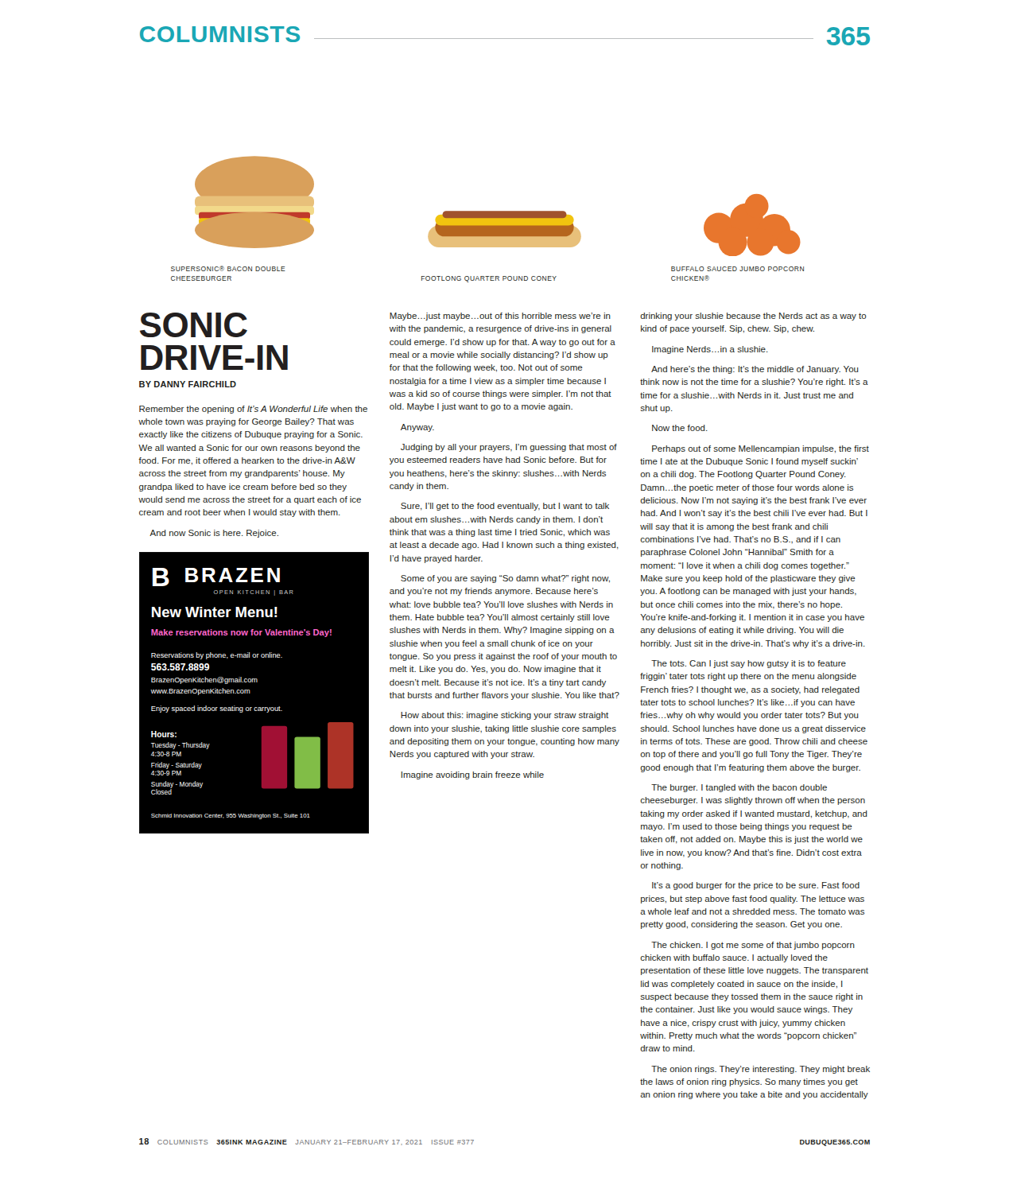Columnists
365
SuperSonic® Bacon Double Cheeseburger
Footlong Quarter Pound Coney
Buffalo Sauced Jumbo Popcorn Chicken®
Sonic
Drive-In
by Danny Fairchild
Remember the opening of It’s A Wonderful Life when the whole town was praying for George Bailey? That was exactly like the citizens of Dubuque praying for a Sonic. We all wanted a Sonic for our own reasons beyond the food. For me, it offered a hearken to the drive-in A&W across the street from my grandparents’ house. My grandpa liked to have ice cream before bed so they would send me across the street for a quart each of ice cream and root beer when I would stay with them.
And now Sonic is here. Rejoice.
Maybe…just maybe…out of this horrible mess we’re in with the pandemic, a resurgence of drive-ins in general could emerge. I’d show up for that. A way to go out for a meal or a movie while socially distancing? I’d show up for that the following week, too. Not out of some nostalgia for a time I view as a simpler time because I was a kid so of course things were simpler. I’m not that old. Maybe I just want to go to a movie again.
Anyway.
Judging by all your prayers, I’m guessing that most of you esteemed readers have had Sonic before. But for you heathens, here’s the skinny: slushes…with Nerds candy in them.
Sure, I’ll get to the food eventually, but I want to talk about em slushes…with Nerds candy in them. I don’t think that was a thing last time I tried Sonic, which was at least a decade ago. Had I known such a thing existed, I’d have prayed harder.
Some of you are saying “So damn what?” right now, and you’re not my friends anymore. Because here’s what: love bubble tea? You’ll love slushes with Nerds in them. Hate bubble tea? You’ll almost certainly still love slushes with Nerds in them. Why? Imagine sipping on a slushie when you feel a small chunk of ice on your tongue. So you press it against the roof of your mouth to melt it. Like you do. Yes, you do. Now imagine that it doesn’t melt. Because it’s not ice. It’s a tiny tart candy that bursts and further flavors your slushie. You like that?
How about this: imagine sticking your straw straight down into your slushie, taking little slushie core samples and depositing them on your tongue, counting how many Nerds you captured with your straw.
Imagine avoiding brain freeze while
drinking your slushie because the Nerds act as a way to kind of pace yourself. Sip, chew. Sip, chew.
Imagine Nerds…in a slushie.
And here’s the thing: It’s the middle of January. You think now is not the time for a slushie? You’re right. It’s a time for a slushie…with Nerds in it. Just trust me and shut up.
Now the food.
Perhaps out of some Mellencampian impulse, the first time I ate at the Dubuque Sonic I found myself suckin’ on a chili dog. The Footlong Quarter Pound Coney. Damn…the poetic meter of those four words alone is delicious. Now I’m not saying it’s the best frank I’ve ever had. And I won’t say it’s the best chili I’ve ever had. But I will say that it is among the best frank and chili combinations I’ve had. That’s no B.S., and if I can paraphrase Colonel John “Hannibal” Smith for a moment: “I love it when a chili dog comes together.” Make sure you keep hold of the plasticware they give you. A footlong can be managed with just your hands, but once chili comes into the mix, there’s no hope. You’re knife-and-forking it. I mention it in case you have any delusions of eating it while driving. You will die horribly. Just sit in the drive-in. That’s why it’s a drive-in.
The tots. Can I just say how gutsy it is to feature friggin’ tater tots right up there on the menu alongside French fries? I thought we, as a society, had relegated tater tots to school lunches? It’s like…if you can have fries…why oh why would you order tater tots? But you should. School lunches have done us a great disservice in terms of tots. These are good. Throw chili and cheese on top of there and you’ll go full Tony the Tiger. They’re good enough that I’m featuring them above the burger.
The burger. I tangled with the bacon double cheeseburger. I was slightly thrown off when the person taking my order asked if I wanted mustard, ketchup, and mayo. I’m used to those being things you request be taken off, not added on. Maybe this is just the world we live in now, you know? And that’s fine. Didn’t cost extra or nothing.
It’s a good burger for the price to be sure. Fast food prices, but step above fast food quality. The lettuce was a whole leaf and not a shredded mess. The tomato was pretty good, considering the season. Get you one.
The chicken. I got me some of that jumbo popcorn chicken with buffalo sauce. I actually loved the presentation of these little love nuggets. The transparent lid was completely coated in sauce on the inside, I suspect because they tossed them in the sauce right in the container. Just like you would sauce wings. They have a nice, crispy crust with juicy, yummy chicken within. Pretty much what the words “popcorn chicken” draw to mind.
The onion rings. They’re interesting. They might break the laws of onion ring physics. So many times you get an onion ring where you take a bite and you accidentally
18 Columnists 365ink Magazine January 21–February 17, 2021 Issue #377 Dubuque365.com